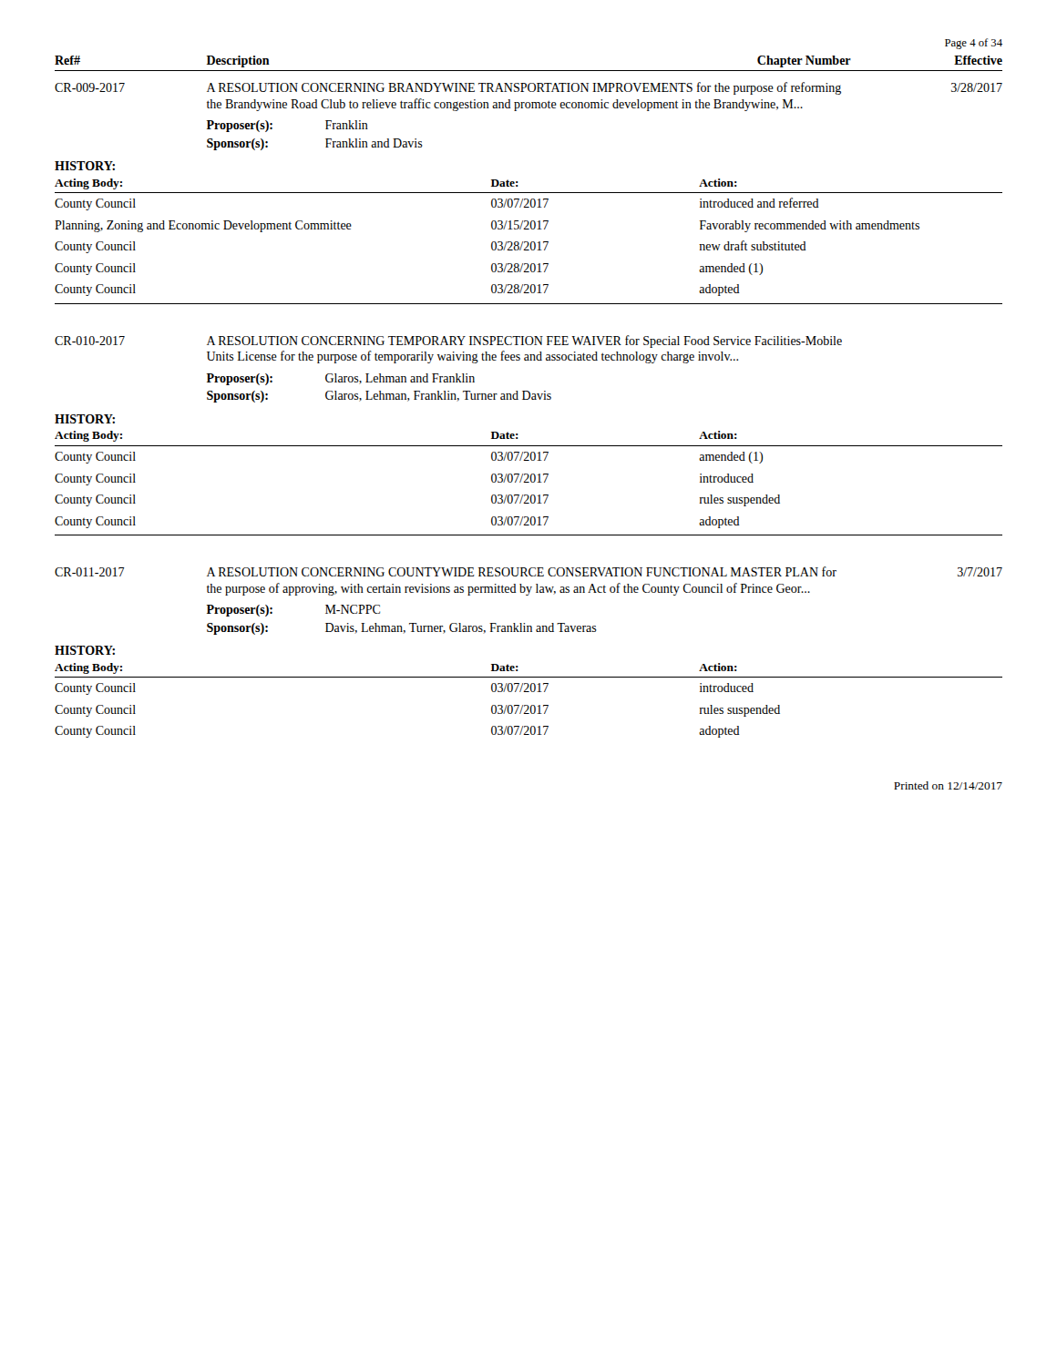Page 4 of 34
| Ref# | Description | Chapter Number | Effective |
| CR-009-2017 | A RESOLUTION CONCERNING BRANDYWINE TRANSPORTATION IMPROVEMENTS for the purpose of reforming the Brandywine Road Club to relieve traffic congestion and promote economic development in the Brandywine, M... / Proposer(s): / Franklin / / Sponsor(s): / Franklin and Davis / | 3/28/2017 |
HISTORY:
| Acting Body: | Date: | Action: |
| --- | --- | --- |
| County Council | 03/07/2017 | introduced and referred |
| Planning, Zoning and Economic Development Committee | 03/15/2017 | Favorably recommended with amendments |
| County Council | 03/28/2017 | new draft substituted |
| County Council | 03/28/2017 | amended (1) |
| County Council | 03/28/2017 | adopted |
| CR-010-2017 | A RESOLUTION CONCERNING TEMPORARY INSPECTION FEE WAIVER for Special Food Service Facilities-Mobile Units License for the purpose of temporarily waiving the fees and associated technology charge involv... / Proposer(s): / Glaros, Lehman and Franklin / / Sponsor(s): / Glaros, Lehman, Franklin, Turner and Davis / | |
HISTORY:
| Acting Body: | Date: | Action: |
| --- | --- | --- |
| County Council | 03/07/2017 | amended (1) |
| County Council | 03/07/2017 | introduced |
| County Council | 03/07/2017 | rules suspended |
| County Council | 03/07/2017 | adopted |
| CR-011-2017 | A RESOLUTION CONCERNING COUNTYWIDE RESOURCE CONSERVATION FUNCTIONAL MASTER PLAN for the purpose of approving, with certain revisions as permitted by law, as an Act of the County Council of Prince Geor... / Proposer(s): / M-NCPPC / / Sponsor(s): / Davis, Lehman, Turner, Glaros, Franklin and Taveras / | 3/7/2017 |
HISTORY:
| Acting Body: | Date: | Action: |
| --- | --- | --- |
| County Council | 03/07/2017 | introduced |
| County Council | 03/07/2017 | rules suspended |
| County Council | 03/07/2017 | adopted |
Printed on 12/14/2017